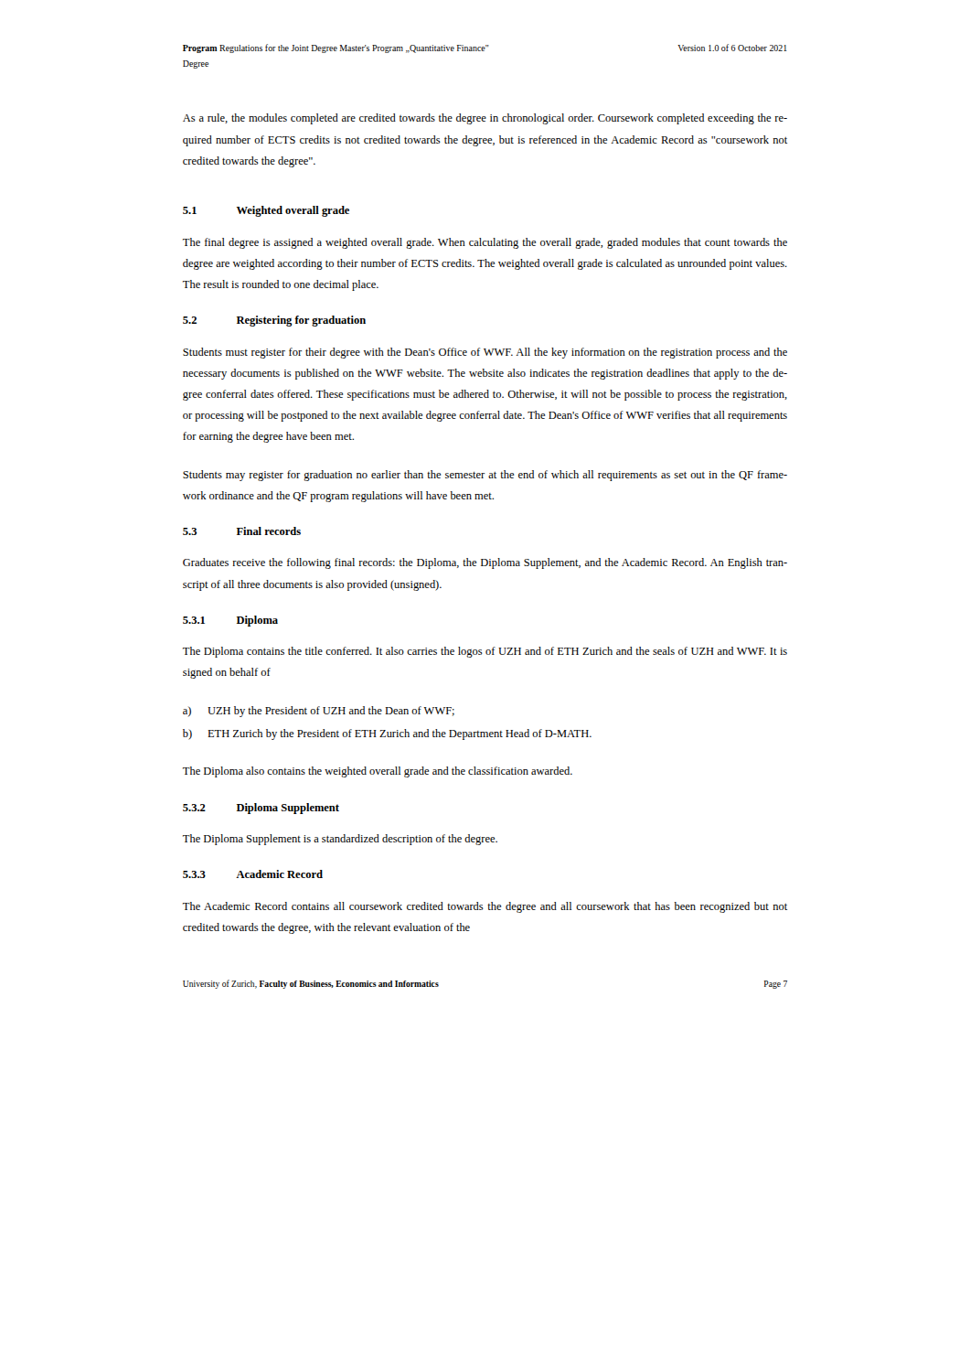Program Regulations for the Joint Degree Master's Program „Quantitative Finance"
Version 1.0 of 6 October 2021
Degree
As a rule, the modules completed are credited towards the degree in chronological order. Coursework completed exceeding the required number of ECTS credits is not credited towards the degree, but is referenced in the Academic Record as "coursework not credited towards the degree".
5.1 Weighted overall grade
The final degree is assigned a weighted overall grade. When calculating the overall grade, graded modules that count towards the degree are weighted according to their number of ECTS credits. The weighted overall grade is calculated as unrounded point values. The result is rounded to one decimal place.
5.2 Registering for graduation
Students must register for their degree with the Dean's Office of WWF. All the key information on the registration process and the necessary documents is published on the WWF website. The website also indicates the registration deadlines that apply to the degree conferral dates offered. These specifications must be adhered to. Otherwise, it will not be possible to process the registration, or processing will be postponed to the next available degree conferral date. The Dean's Office of WWF verifies that all requirements for earning the degree have been met.
Students may register for graduation no earlier than the semester at the end of which all requirements as set out in the QF framework ordinance and the QF program regulations will have been met.
5.3 Final records
Graduates receive the following final records: the Diploma, the Diploma Supplement, and the Academic Record. An English transcript of all three documents is also provided (unsigned).
5.3.1 Diploma
The Diploma contains the title conferred. It also carries the logos of UZH and of ETH Zurich and the seals of UZH and WWF. It is signed on behalf of
a) UZH by the President of UZH and the Dean of WWF;
b) ETH Zurich by the President of ETH Zurich and the Department Head of D-MATH.
The Diploma also contains the weighted overall grade and the classification awarded.
5.3.2 Diploma Supplement
The Diploma Supplement is a standardized description of the degree.
5.3.3 Academic Record
The Academic Record contains all coursework credited towards the degree and all coursework that has been recognized but not credited towards the degree, with the relevant evaluation of the
University of Zurich, Faculty of Business, Economics and Informatics
Page 7